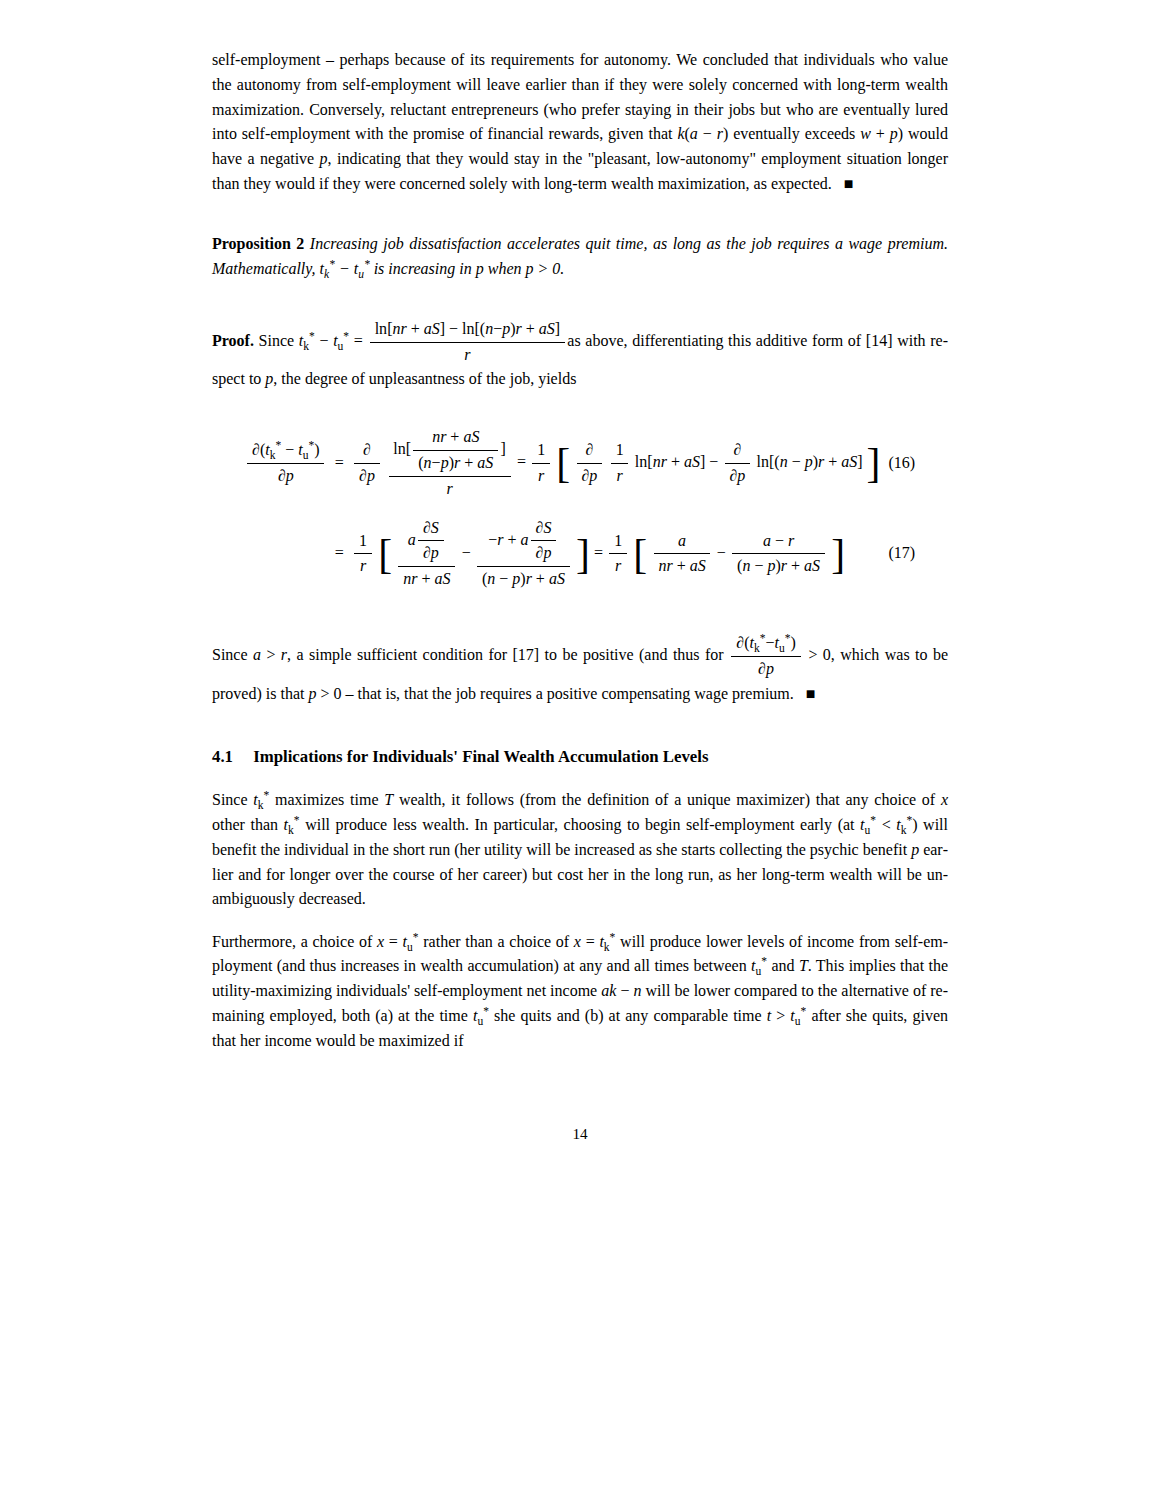self-employment – perhaps because of its requirements for autonomy. We concluded that individuals who value the autonomy from self-employment will leave earlier than if they were solely concerned with long-term wealth maximization. Conversely, reluctant entrepreneurs (who prefer staying in their jobs but who are eventually lured into self-employment with the promise of financial rewards, given that k(a − r) eventually exceeds w + p) would have a negative p, indicating that they would stay in the "pleasant, low-autonomy" employment situation longer than they would if they were concerned solely with long-term wealth maximization, as expected. ■
Proposition 2 Increasing job dissatisfaction accelerates quit time, as long as the job requires a wage premium. Mathematically, tk* − tu* is increasing in p when p > 0.
Proof. Since tk* − tu* = ln[nr + aS] − ln[(n−p)r + aS] ras above, differentiating this additive form of [14] with respect to p, the degree of unpleasantness of the job, yields
| ∂( t k * − t u * ) ∂ p | = | ∂ ∂ p ln [ nr + aS ( n − p ) r + aS ] r = 1 r [ ∂ ∂ p 1 r ln [ nr + aS ] − ∂ ∂ p ln [( n − p ) r + aS ] ] | (16) |
| | = | 1 r [ a ∂ S ∂ p nr + aS − − r + a ∂ S ∂ p ( n − p ) r + aS ] = 1 r [ a nr + aS − a − r ( n − p ) r + aS ] | (17) |
Since a > r, a simple sufficient condition for [17] to be positive (and thus for ∂(tk*−tu*)∂p > 0, which was to be proved) is that p > 0 – that is, that the job requires a positive compensating wage premium. ■
4.1 Implications for Individuals' Final Wealth Accumulation Levels
Since tk* maximizes time T wealth, it follows (from the definition of a unique maximizer) that any choice of x other than tk* will produce less wealth. In particular, choosing to begin self-employment early (at tu* < tk*) will benefit the individual in the short run (her utility will be increased as she starts collecting the psychic benefit p earlier and for longer over the course of her career) but cost her in the long run, as her long-term wealth will be unambiguously decreased.
Furthermore, a choice of x = tu* rather than a choice of x = tk* will produce lower levels of income from self-employment (and thus increases in wealth accumulation) at any and all times between tu* and T. This implies that the utility-maximizing individuals' self-employment net income ak − n will be lower compared to the alternative of remaining employed, both (a) at the time tu* she quits and (b) at any comparable time t > tu* after she quits, given that her income would be maximized if
14